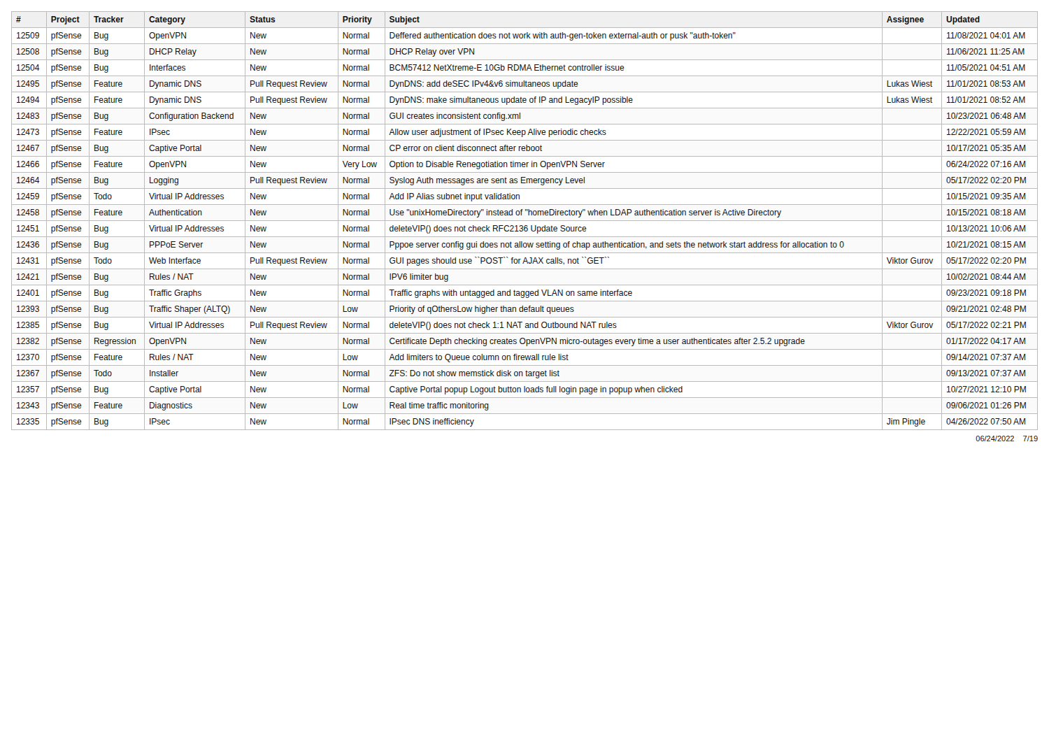Redmine issue list
| # | Project | Tracker | Category | Status | Priority | Subject | Assignee | Updated |
| --- | --- | --- | --- | --- | --- | --- | --- | --- |
| 12509 | pfSense | Bug | OpenVPN | New | Normal | Deffered authentication does not work with auth-gen-token external-auth or pusk "auth-token" | | 11/08/2021 04:01 AM |
| 12508 | pfSense | Bug | DHCP Relay | New | Normal | DHCP Relay over VPN | | 11/06/2021 11:25 AM |
| 12504 | pfSense | Bug | Interfaces | New | Normal | BCM57412 NetXtreme-E 10Gb RDMA Ethernet controller issue | | 11/05/2021 04:51 AM |
| 12495 | pfSense | Feature | Dynamic DNS | Pull Request Review | Normal | DynDNS: add deSEC IPv4&v6 simultaneos update | Lukas Wiest | 11/01/2021 08:53 AM |
| 12494 | pfSense | Feature | Dynamic DNS | Pull Request Review | Normal | DynDNS: make simultaneous update of IP and LegacyIP possible | Lukas Wiest | 11/01/2021 08:52 AM |
| 12483 | pfSense | Bug | Configuration Backend | New | Normal | GUI creates inconsistent config.xml | | 10/23/2021 06:48 AM |
| 12473 | pfSense | Feature | IPsec | New | Normal | Allow user adjustment of IPsec Keep Alive periodic checks | | 12/22/2021 05:59 AM |
| 12467 | pfSense | Bug | Captive Portal | New | Normal | CP error on client disconnect after reboot | | 10/17/2021 05:35 AM |
| 12466 | pfSense | Feature | OpenVPN | New | Very Low | Option to Disable Renegotiation timer in OpenVPN Server | | 06/24/2022 07:16 AM |
| 12464 | pfSense | Bug | Logging | Pull Request Review | Normal | Syslog Auth messages are sent as Emergency Level | | 05/17/2022 02:20 PM |
| 12459 | pfSense | Todo | Virtual IP Addresses | New | Normal | Add IP Alias subnet input validation | | 10/15/2021 09:35 AM |
| 12458 | pfSense | Feature | Authentication | New | Normal | Use "unixHomeDirectory" instead of "homeDirectory" when LDAP authentication server is Active Directory | | 10/15/2021 08:18 AM |
| 12451 | pfSense | Bug | Virtual IP Addresses | New | Normal | deleteVIP() does not check RFC2136 Update Source | | 10/13/2021 10:06 AM |
| 12436 | pfSense | Bug | PPPoE Server | New | Normal | Pppoe server config gui does not allow setting of chap authentication, and sets the network start address for allocation to 0 | | 10/21/2021 08:15 AM |
| 12431 | pfSense | Todo | Web Interface | Pull Request Review | Normal | GUI pages should use ``POST`` for AJAX calls, not ``GET`` | Viktor Gurov | 05/17/2022 02:20 PM |
| 12421 | pfSense | Bug | Rules / NAT | New | Normal | IPV6 limiter bug | | 10/02/2021 08:44 AM |
| 12401 | pfSense | Bug | Traffic Graphs | New | Normal | Traffic graphs with untagged and tagged VLAN on same interface | | 09/23/2021 09:18 PM |
| 12393 | pfSense | Bug | Traffic Shaper (ALTQ) | New | Low | Priority of qOthersLow higher than default queues | | 09/21/2021 02:48 PM |
| 12385 | pfSense | Bug | Virtual IP Addresses | Pull Request Review | Normal | deleteVIP() does not check 1:1 NAT and Outbound NAT rules | Viktor Gurov | 05/17/2022 02:21 PM |
| 12382 | pfSense | Regression | OpenVPN | New | Normal | Certificate Depth checking creates OpenVPN micro-outages every time a user authenticates after 2.5.2 upgrade | | 01/17/2022 04:17 AM |
| 12370 | pfSense | Feature | Rules / NAT | New | Low | Add limiters to Queue column on firewall rule list | | 09/14/2021 07:37 AM |
| 12367 | pfSense | Todo | Installer | New | Normal | ZFS: Do not show memstick disk on target list | | 09/13/2021 07:37 AM |
| 12357 | pfSense | Bug | Captive Portal | New | Normal | Captive Portal popup Logout button loads full login page in popup when clicked | | 10/27/2021 12:10 PM |
| 12343 | pfSense | Feature | Diagnostics | New | Low | Real time traffic monitoring | | 09/06/2021 01:26 PM |
| 12335 | pfSense | Bug | IPsec | New | Normal | IPsec DNS inefficiency | Jim Pingle | 04/26/2022 07:50 AM |
06/24/2022 7/19